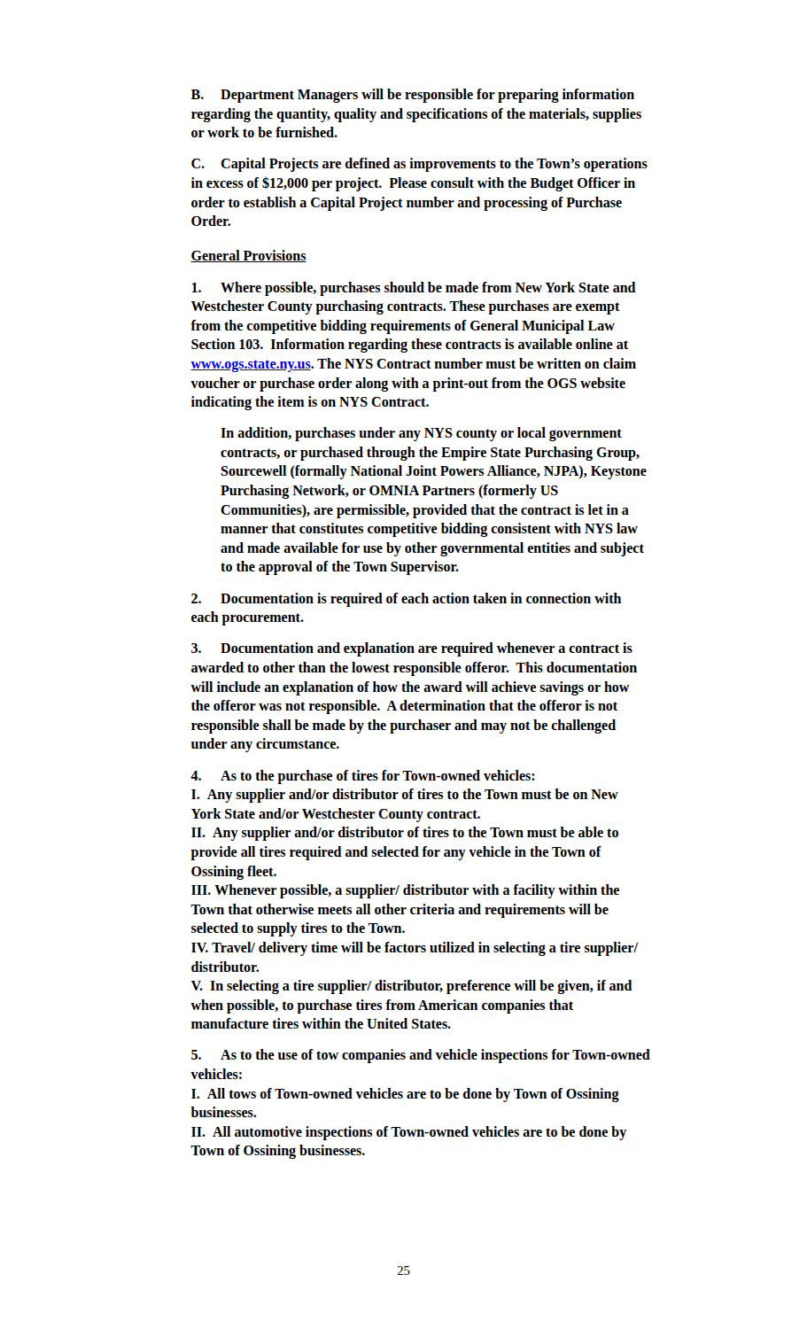B. Department Managers will be responsible for preparing information regarding the quantity, quality and specifications of the materials, supplies or work to be furnished.
C. Capital Projects are defined as improvements to the Town’s operations in excess of $12,000 per project. Please consult with the Budget Officer in order to establish a Capital Project number and processing of Purchase Order.
General Provisions
1. Where possible, purchases should be made from New York State and Westchester County purchasing contracts. These purchases are exempt from the competitive bidding requirements of General Municipal Law Section 103. Information regarding these contracts is available online at www.ogs.state.ny.us. The NYS Contract number must be written on claim voucher or purchase order along with a print-out from the OGS website indicating the item is on NYS Contract.
In addition, purchases under any NYS county or local government contracts, or purchased through the Empire State Purchasing Group, Sourcewell (formally National Joint Powers Alliance, NJPA), Keystone Purchasing Network, or OMNIA Partners (formerly US Communities), are permissible, provided that the contract is let in a manner that constitutes competitive bidding consistent with NYS law and made available for use by other governmental entities and subject to the approval of the Town Supervisor.
2. Documentation is required of each action taken in connection with each procurement.
3. Documentation and explanation are required whenever a contract is awarded to other than the lowest responsible offeror. This documentation will include an explanation of how the award will achieve savings or how the offeror was not responsible. A determination that the offeror is not responsible shall be made by the purchaser and may not be challenged under any circumstance.
4. As to the purchase of tires for Town-owned vehicles:
I. Any supplier and/or distributor of tires to the Town must be on New York State and/or Westchester County contract.
II. Any supplier and/or distributor of tires to the Town must be able to provide all tires required and selected for any vehicle in the Town of Ossining fleet.
III. Whenever possible, a supplier/ distributor with a facility within the Town that otherwise meets all other criteria and requirements will be selected to supply tires to the Town.
IV. Travel/ delivery time will be factors utilized in selecting a tire supplier/ distributor.
V. In selecting a tire supplier/ distributor, preference will be given, if and when possible, to purchase tires from American companies that manufacture tires within the United States.
5. As to the use of tow companies and vehicle inspections for Town-owned vehicles:
I. All tows of Town-owned vehicles are to be done by Town of Ossining businesses.
II. All automotive inspections of Town-owned vehicles are to be done by Town of Ossining businesses.
25